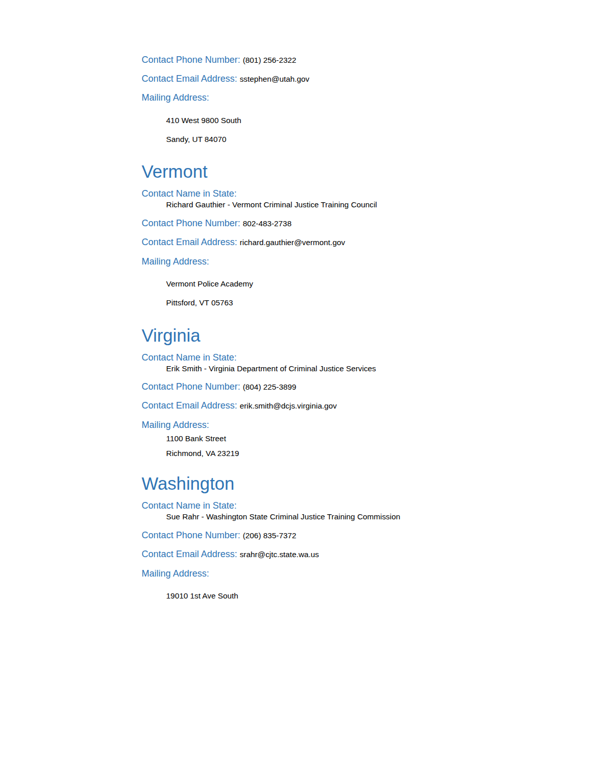Contact Phone Number: (801) 256-2322
Contact Email Address: sstephen@utah.gov
Mailing Address:
410 West 9800 South
Sandy, UT 84070
Vermont
Contact Name in State:
Richard Gauthier - Vermont Criminal Justice Training Council
Contact Phone Number: 802-483-2738
Contact Email Address: richard.gauthier@vermont.gov
Mailing Address:
Vermont Police Academy
Pittsford, VT 05763
Virginia
Contact Name in State:
Erik Smith - Virginia Department of Criminal Justice Services
Contact Phone Number: (804) 225-3899
Contact Email Address: erik.smith@dcjs.virginia.gov
Mailing Address:
1100 Bank Street
Richmond, VA 23219
Washington
Contact Name in State:
Sue Rahr - Washington State Criminal Justice Training Commission
Contact Phone Number: (206) 835-7372
Contact Email Address: srahr@cjtc.state.wa.us
Mailing Address:
19010 1st Ave South